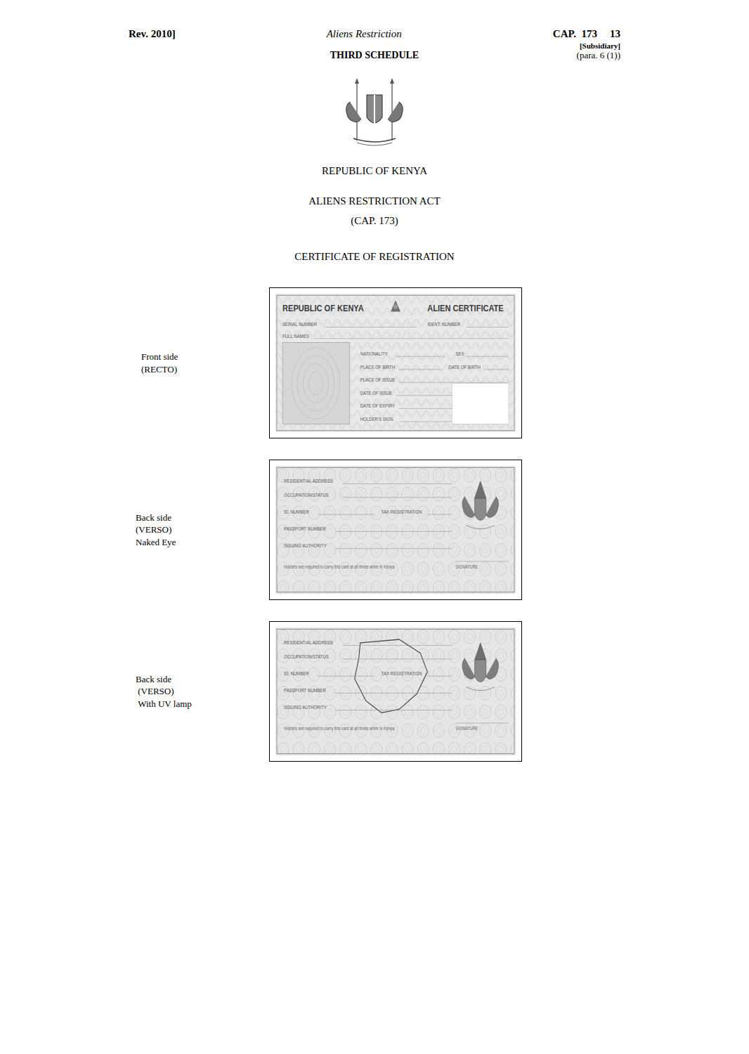Rev. 2010] Aliens Restriction CAP. 17313
[Subsidiary]
THIRD SCHEDULE (para. 6 (1))
REPUBLIC OF KENYA
ALIENS RESTRICTION ACT
(CAP. 173)
CERTIFICATE OF REGISTRATION
Front side
(RECTO)
REPUBLIC OF KENYA ALIEN CERTIFICATE SERIAL NUMBER IDENT. NUMBER FULL NAMES NATIONALITY SEX PLACE OF BIRTH DATE OF BIRTH PLACE OF ISSUE DATE OF ISSUE DATE OF EXPIRY HOLDER'S SIGN.
Back side
(VERSO)
Naked Eye
RESIDENTIAL ADDRESS OCCUPATION/STATUS ID. NUMBER TAX REGISTRATION PASSPORT NUMBER ISSUING AUTHORITY Holders are required to carry this card at all times while in Kenya SIGNATURE
Back side
(VERSO)
With UV lamp
RESIDENTIAL ADDRESS OCCUPATION/STATUS ID. NUMBER TAX REGISTRATION PASSPORT NUMBER ISSUING AUTHORITY Holders are required to carry this card at all times while in Kenya SIGNATURE